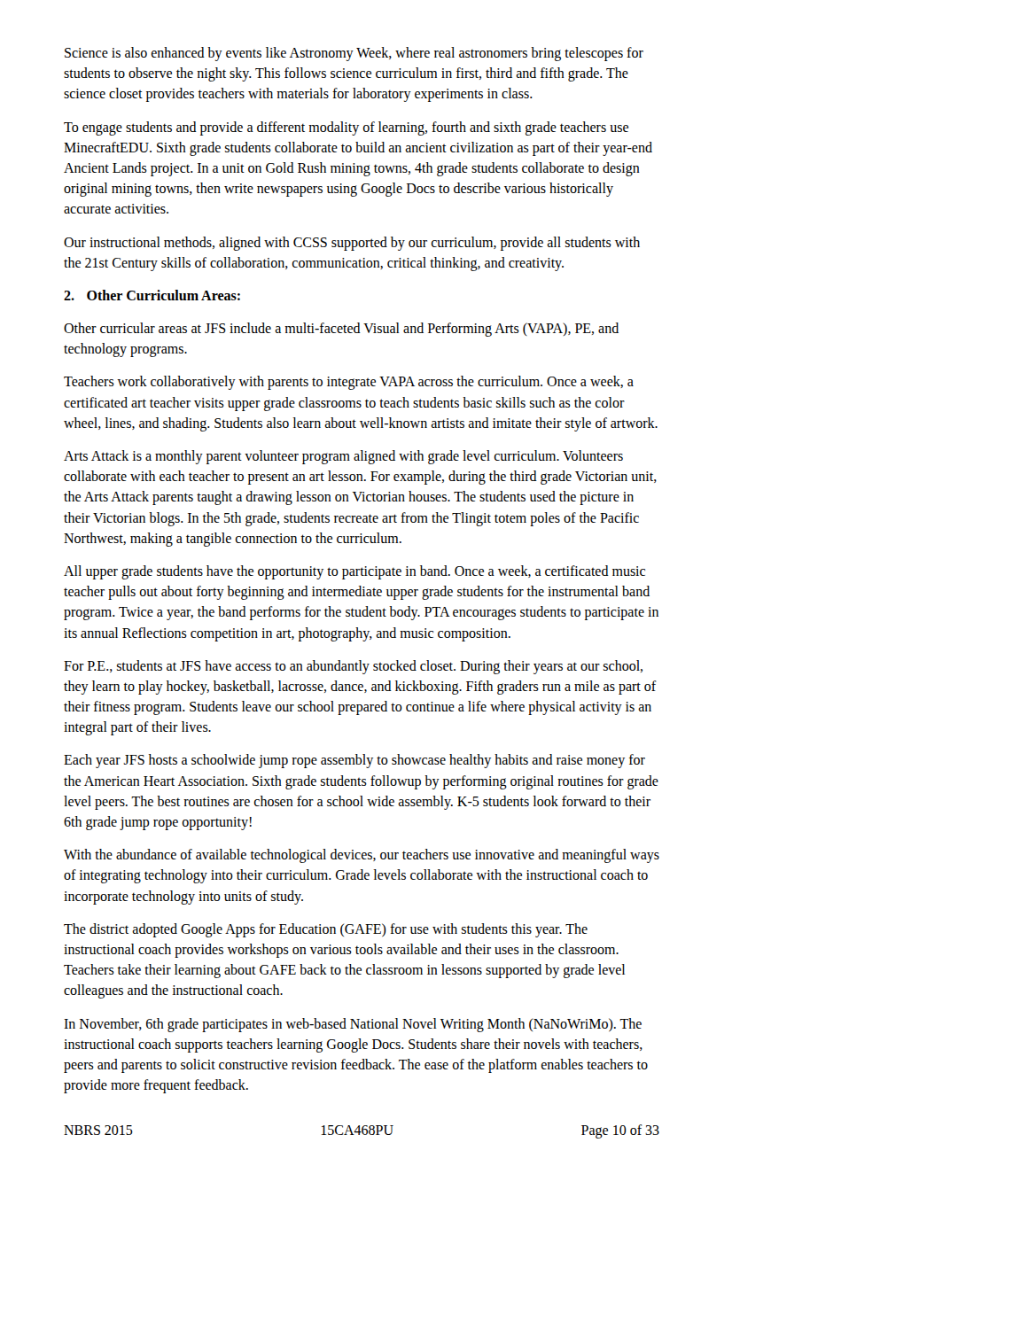Science is also enhanced by events like Astronomy Week, where real astronomers bring telescopes for students to observe the night sky. This follows science curriculum in first, third and fifth grade. The science closet provides teachers with materials for laboratory experiments in class.
To engage students and provide a different modality of learning, fourth and sixth grade teachers use MinecraftEDU. Sixth grade students collaborate to build an ancient civilization as part of their year-end Ancient Lands project. In a unit on Gold Rush mining towns, 4th grade students collaborate to design original mining towns, then write newspapers using Google Docs to describe various historically accurate activities.
Our instructional methods, aligned with CCSS supported by our curriculum, provide all students with the 21st Century skills of collaboration, communication, critical thinking, and creativity.
2. Other Curriculum Areas:
Other curricular areas at JFS include a multi-faceted Visual and Performing Arts (VAPA), PE, and technology programs.
Teachers work collaboratively with parents to integrate VAPA across the curriculum. Once a week, a certificated art teacher visits upper grade classrooms to teach students basic skills such as the color wheel, lines, and shading. Students also learn about well-known artists and imitate their style of artwork.
Arts Attack is a monthly parent volunteer program aligned with grade level curriculum. Volunteers collaborate with each teacher to present an art lesson. For example, during the third grade Victorian unit, the Arts Attack parents taught a drawing lesson on Victorian houses. The students used the picture in their Victorian blogs. In the 5th grade, students recreate art from the Tlingit totem poles of the Pacific Northwest, making a tangible connection to the curriculum.
All upper grade students have the opportunity to participate in band. Once a week, a certificated music teacher pulls out about forty beginning and intermediate upper grade students for the instrumental band program. Twice a year, the band performs for the student body. PTA encourages students to participate in its annual Reflections competition in art, photography, and music composition.
For P.E., students at JFS have access to an abundantly stocked closet. During their years at our school, they learn to play hockey, basketball, lacrosse, dance, and kickboxing. Fifth graders run a mile as part of their fitness program. Students leave our school prepared to continue a life where physical activity is an integral part of their lives.
Each year JFS hosts a schoolwide jump rope assembly to showcase healthy habits and raise money for the American Heart Association. Sixth grade students followup by performing original routines for grade level peers. The best routines are chosen for a school wide assembly. K-5 students look forward to their 6th grade jump rope opportunity!
With the abundance of available technological devices, our teachers use innovative and meaningful ways of integrating technology into their curriculum. Grade levels collaborate with the instructional coach to incorporate technology into units of study.
The district adopted Google Apps for Education (GAFE) for use with students this year. The instructional coach provides workshops on various tools available and their uses in the classroom. Teachers take their learning about GAFE back to the classroom in lessons supported by grade level colleagues and the instructional coach.
In November, 6th grade participates in web-based National Novel Writing Month (NaNoWriMo). The instructional coach supports teachers learning Google Docs. Students share their novels with teachers, peers and parents to solicit constructive revision feedback. The ease of the platform enables teachers to provide more frequent feedback.
NBRS 2015
15CA468PU
Page 10 of 33